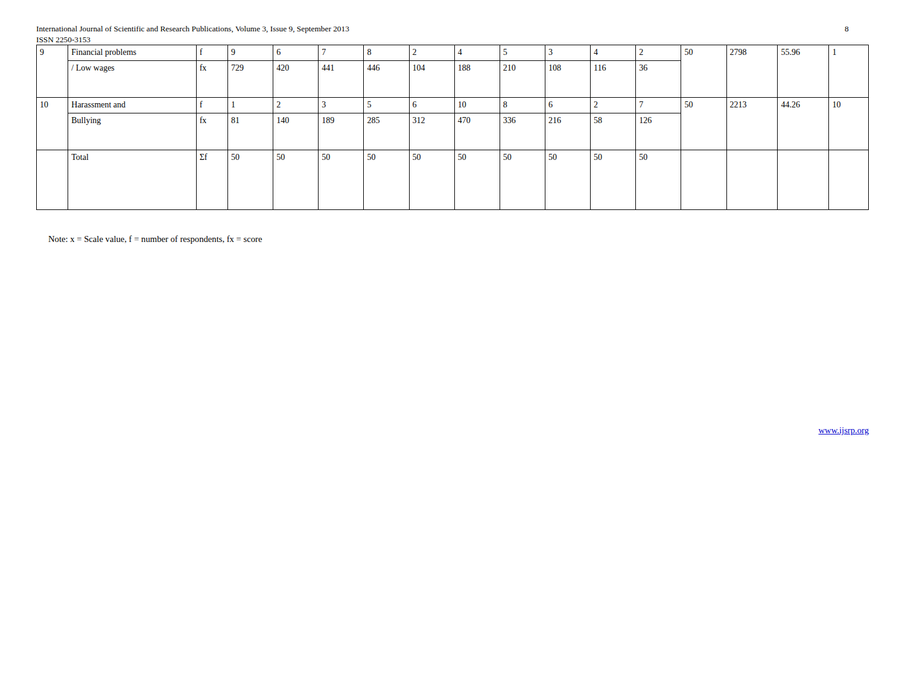International Journal of Scientific and Research Publications, Volume 3, Issue 9, September 2013
8
ISSN 2250-3153
| 9 | Financial problems | f | 9 | 6 | 7 | 8 | 2 | 4 | 5 | 3 | 4 | 2 | 50 | 2798 | 55.96 | 1 |
| / Low wages | fx | 729 | 420 | 441 | 446 | 104 | 188 | 210 | 108 | 116 | 36 |
| 10 | Harassment and | f | 1 | 2 | 3 | 5 | 6 | 10 | 8 | 6 | 2 | 7 | 50 | 2213 | 44.26 | 10 |
| Bullying | fx | 81 | 140 | 189 | 285 | 312 | 470 | 336 | 216 | 58 | 126 |
| | Total | Σf | 50 | 50 | 50 | 50 | 50 | 50 | 50 | 50 | 50 | 50 | | | | |
Note: x = Scale value, f = number of respondents, fx = score
www.ijsrp.org